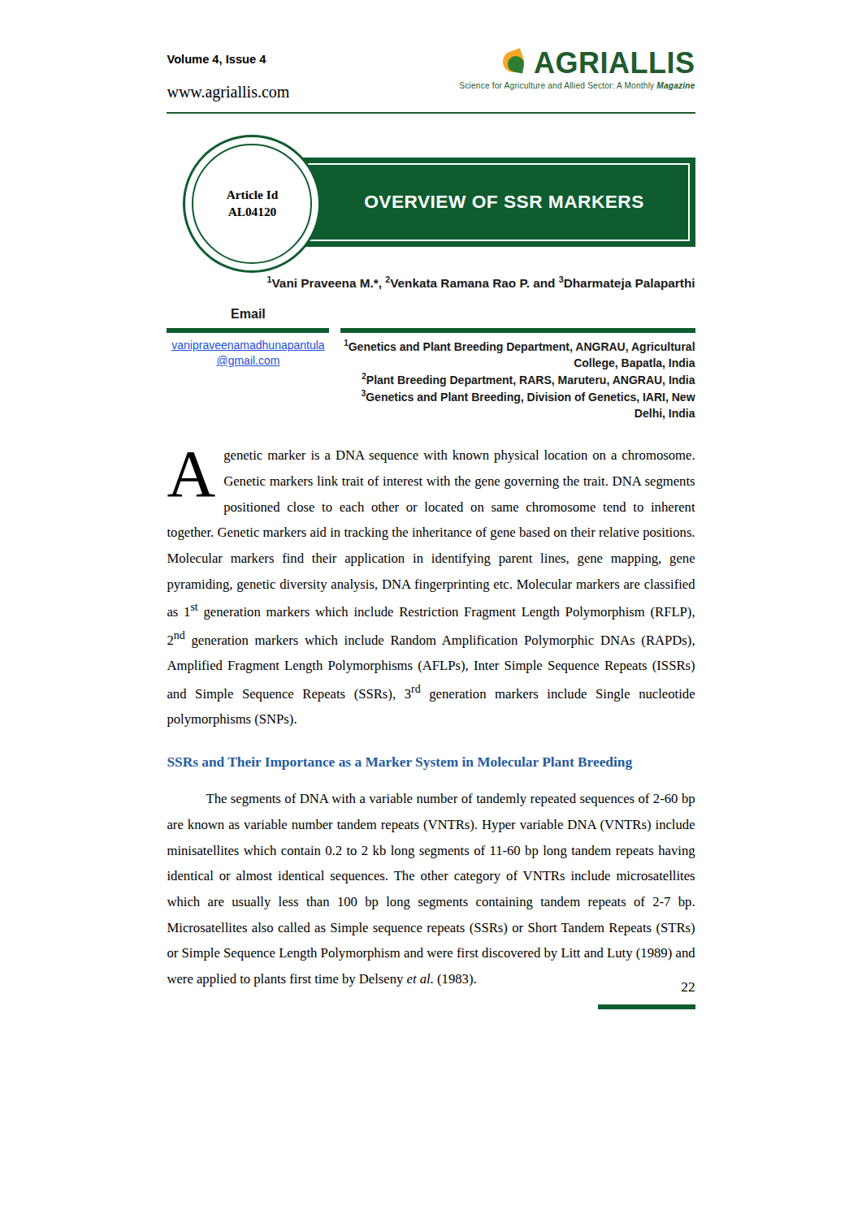Volume 4, Issue 4
www.agriallis.com
AGRIALLIS
Science for Agriculture and Allied Sector: A Monthly Magazine
OVERVIEW OF SSR MARKERS
Article Id
AL04120
1Vani Praveena M.*, 2Venkata Ramana Rao P. and 3Dharmateja Palaparthi
Email
vanipraveenamadhunapantula@gmail.com
1Genetics and Plant Breeding Department, ANGRAU, Agricultural College, Bapatla, India
2Plant Breeding Department, RARS, Maruteru, ANGRAU, India
3Genetics and Plant Breeding, Division of Genetics, IARI, New Delhi, India
A genetic marker is a DNA sequence with known physical location on a chromosome. Genetic markers link trait of interest with the gene governing the trait. DNA segments positioned close to each other or located on same chromosome tend to inherent together. Genetic markers aid in tracking the inheritance of gene based on their relative positions. Molecular markers find their application in identifying parent lines, gene mapping, gene pyramiding, genetic diversity analysis, DNA fingerprinting etc. Molecular markers are classified as 1st generation markers which include Restriction Fragment Length Polymorphism (RFLP), 2nd generation markers which include Random Amplification Polymorphic DNAs (RAPDs), Amplified Fragment Length Polymorphisms (AFLPs), Inter Simple Sequence Repeats (ISSRs) and Simple Sequence Repeats (SSRs), 3rd generation markers include Single nucleotide polymorphisms (SNPs).
SSRs and Their Importance as a Marker System in Molecular Plant Breeding
The segments of DNA with a variable number of tandemly repeated sequences of 2-60 bp are known as variable number tandem repeats (VNTRs). Hyper variable DNA (VNTRs) include minisatellites which contain 0.2 to 2 kb long segments of 11-60 bp long tandem repeats having identical or almost identical sequences. The other category of VNTRs include microsatellites which are usually less than 100 bp long segments containing tandem repeats of 2-7 bp. Microsatellites also called as Simple sequence repeats (SSRs) or Short Tandem Repeats (STRs) or Simple Sequence Length Polymorphism and were first discovered by Litt and Luty (1989) and were applied to plants first time by Delseny et al. (1983).
22